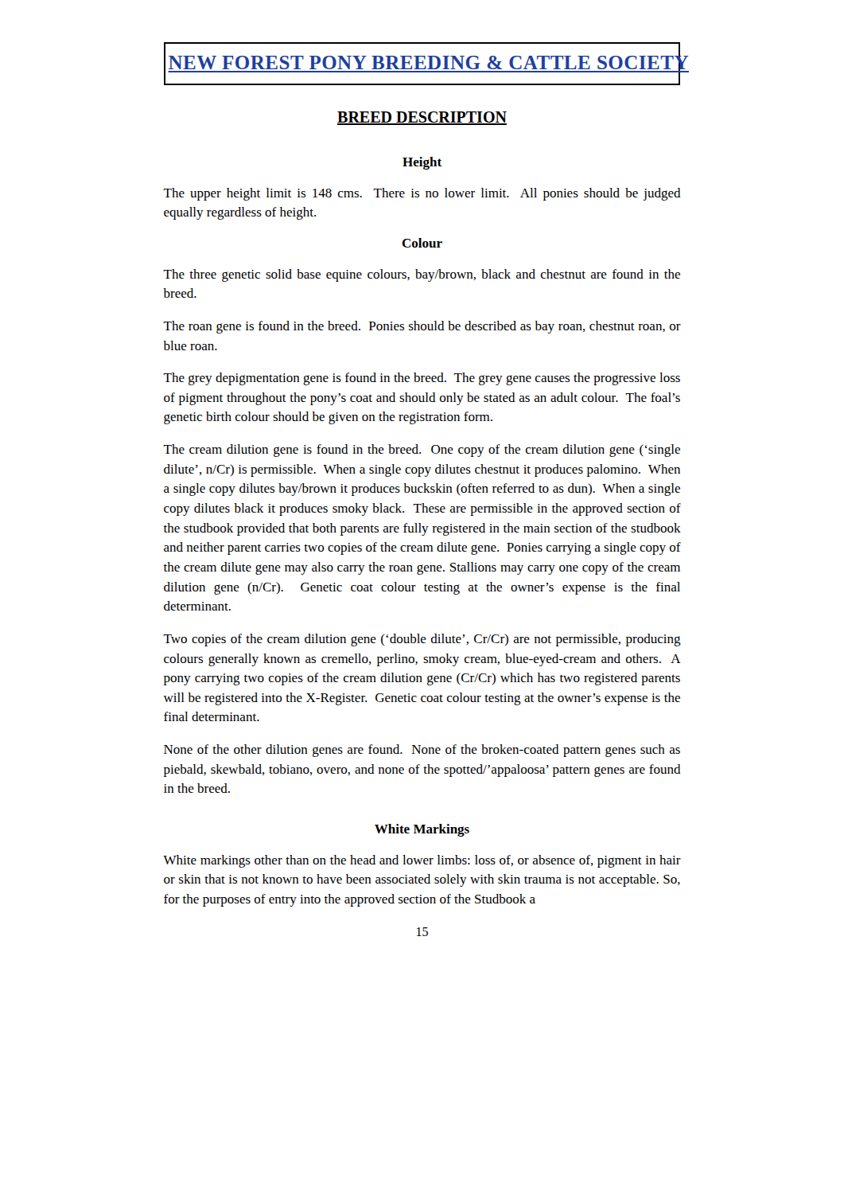NEW FOREST PONY BREEDING & CATTLE SOCIETY
BREED DESCRIPTION
Height
The upper height limit is 148 cms. There is no lower limit. All ponies should be judged equally regardless of height.
Colour
The three genetic solid base equine colours, bay/brown, black and chestnut are found in the breed.
The roan gene is found in the breed. Ponies should be described as bay roan, chestnut roan, or blue roan.
The grey depigmentation gene is found in the breed. The grey gene causes the progressive loss of pigment throughout the pony’s coat and should only be stated as an adult colour. The foal’s genetic birth colour should be given on the registration form.
The cream dilution gene is found in the breed. One copy of the cream dilution gene (‘single dilute’, n/Cr) is permissible. When a single copy dilutes chestnut it produces palomino. When a single copy dilutes bay/brown it produces buckskin (often referred to as dun). When a single copy dilutes black it produces smoky black. These are permissible in the approved section of the studbook provided that both parents are fully registered in the main section of the studbook and neither parent carries two copies of the cream dilute gene. Ponies carrying a single copy of the cream dilute gene may also carry the roan gene. Stallions may carry one copy of the cream dilution gene (n/Cr). Genetic coat colour testing at the owner’s expense is the final determinant.
Two copies of the cream dilution gene (‘double dilute’, Cr/Cr) are not permissible, producing colours generally known as cremello, perlino, smoky cream, blue-eyed-cream and others. A pony carrying two copies of the cream dilution gene (Cr/Cr) which has two registered parents will be registered into the X-Register. Genetic coat colour testing at the owner’s expense is the final determinant.
None of the other dilution genes are found. None of the broken-coated pattern genes such as piebald, skewbald, tobiano, overo, and none of the spotted/’appaloosa’ pattern genes are found in the breed.
White Markings
White markings other than on the head and lower limbs: loss of, or absence of, pigment in hair or skin that is not known to have been associated solely with skin trauma is not acceptable. So, for the purposes of entry into the approved section of the Studbook a
15